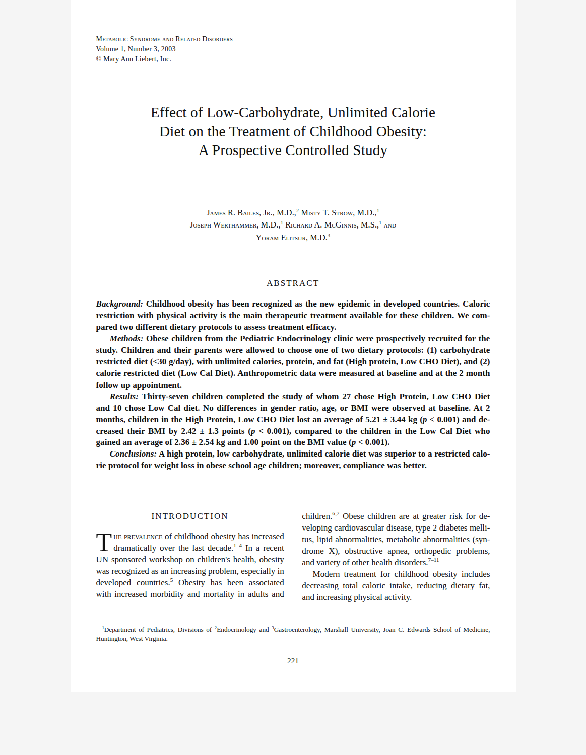Metabolic Syndrome and Related Disorders
Volume 1, Number 3, 2003
© Mary Ann Liebert, Inc.
Effect of Low-Carbohydrate, Unlimited Calorie
Diet on the Treatment of Childhood Obesity:
A Prospective Controlled Study
James R. Bailes, Jr., M.D.,2 Misty T. Strow, M.D.,1
Joseph Werthammer, M.D.,1 Richard A. McGinnis, M.S.,1 and
Yoram Elitsur, M.D.3
ABSTRACT
Background: Childhood obesity has been recognized as the new epidemic in developed countries. Caloric restriction with physical activity is the main therapeutic treatment available for these children. We compared two different dietary protocols to assess treatment efficacy.
Methods: Obese children from the Pediatric Endocrinology clinic were prospectively recruited for the study. Children and their parents were allowed to choose one of two dietary protocols: (1) carbohydrate restricted diet (<30 g/day), with unlimited calories, protein, and fat (High protein, Low CHO Diet), and (2) calorie restricted diet (Low Cal Diet). Anthropometric data were measured at baseline and at the 2 month follow up appointment.
Results: Thirty-seven children completed the study of whom 27 chose High Protein, Low CHO Diet and 10 chose Low Cal diet. No differences in gender ratio, age, or BMI were observed at baseline. At 2 months, children in the High Protein, Low CHO Diet lost an average of 5.21 ± 3.44 kg (p < 0.001) and decreased their BMI by 2.42 ± 1.3 points (p < 0.001), compared to the children in the Low Cal Diet who gained an average of 2.36 ± 2.54 kg and 1.00 point on the BMI value (p < 0.001).
Conclusions: A high protein, low carbohydrate, unlimited calorie diet was superior to a restricted calorie protocol for weight loss in obese school age children; moreover, compliance was better.
INTRODUCTION
The prevalence of childhood obesity has increased dramatically over the last decade.1–4 In a recent UN sponsored workshop on children's health, obesity was recognized as an increasing problem, especially in developed countries.5 Obesity has been associated with increased morbidity and mortality in adults and children.6,7 Obese children are at greater risk for developing cardiovascular disease, type 2 diabetes mellitus, lipid abnormalities, metabolic abnormalities (syndrome X), obstructive apnea, orthopedic problems, and variety of other health disorders.7–11
Modern treatment for childhood obesity includes decreasing total caloric intake, reducing dietary fat, and increasing physical activity.
1Department of Pediatrics, Divisions of 2Endocrinology and 3Gastroenterology, Marshall University, Joan C. Edwards School of Medicine, Huntington, West Virginia.
221